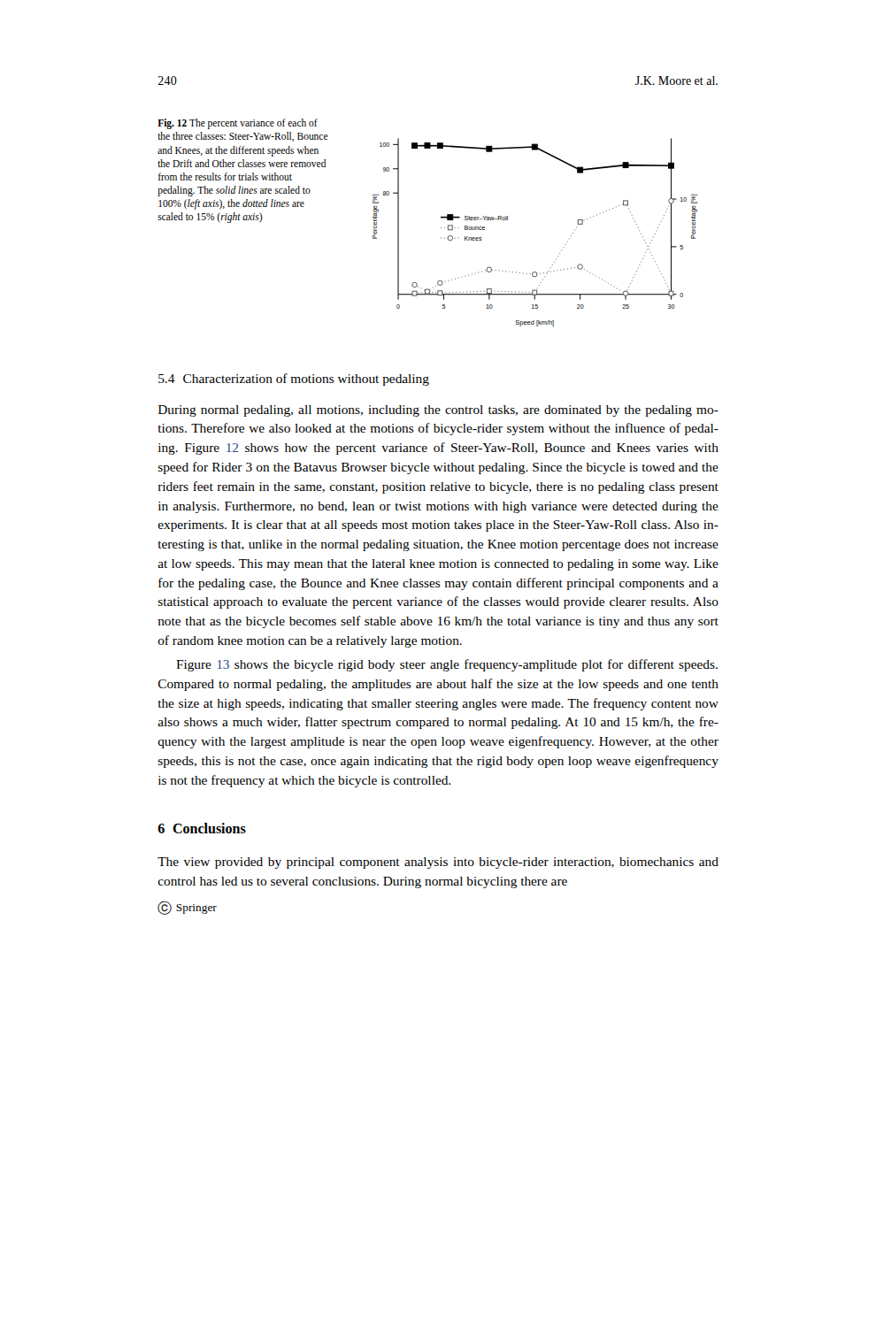240 J.K. Moore et al.
Fig. 12 The percent variance of each of the three classes: Steer-Yaw-Roll, Bounce and Knees, at the different speeds when the Drift and Other classes were removed from the results for trials without pedaling. The solid lines are scaled to 100% (left axis), the dotted lines are scaled to 15% (right axis)
100 90 80 0 5 10 0 5 10 15 20 25 30 Speed [km/h] Percentage [%] Percentage [%] Steer–Yaw–Roll Bounce Knees
5.4 Characterization of motions without pedaling
During normal pedaling, all motions, including the control tasks, are dominated by the pedaling motions. Therefore we also looked at the motions of bicycle-rider system without the influence of pedaling. Figure 12 shows how the percent variance of Steer-Yaw-Roll, Bounce and Knees varies with speed for Rider 3 on the Batavus Browser bicycle without pedaling. Since the bicycle is towed and the riders feet remain in the same, constant, position relative to bicycle, there is no pedaling class present in analysis. Furthermore, no bend, lean or twist motions with high variance were detected during the experiments. It is clear that at all speeds most motion takes place in the Steer-Yaw-Roll class. Also interesting is that, unlike in the normal pedaling situation, the Knee motion percentage does not increase at low speeds. This may mean that the lateral knee motion is connected to pedaling in some way. Like for the pedaling case, the Bounce and Knee classes may contain different principal components and a statistical approach to evaluate the percent variance of the classes would provide clearer results. Also note that as the bicycle becomes self stable above 16 km/h the total variance is tiny and thus any sort of random knee motion can be a relatively large motion.
Figure 13 shows the bicycle rigid body steer angle frequency-amplitude plot for different speeds. Compared to normal pedaling, the amplitudes are about half the size at the low speeds and one tenth the size at high speeds, indicating that smaller steering angles were made. The frequency content now also shows a much wider, flatter spectrum compared to normal pedaling. At 10 and 15 km/h, the frequency with the largest amplitude is near the open loop weave eigenfrequency. However, at the other speeds, this is not the case, once again indicating that the rigid body open loop weave eigenfrequency is not the frequency at which the bicycle is controlled.
6 Conclusions
The view provided by principal component analysis into bicycle-rider interaction, biomechanics and control has led us to several conclusions. During normal bicycling there are
ⓒ Springer